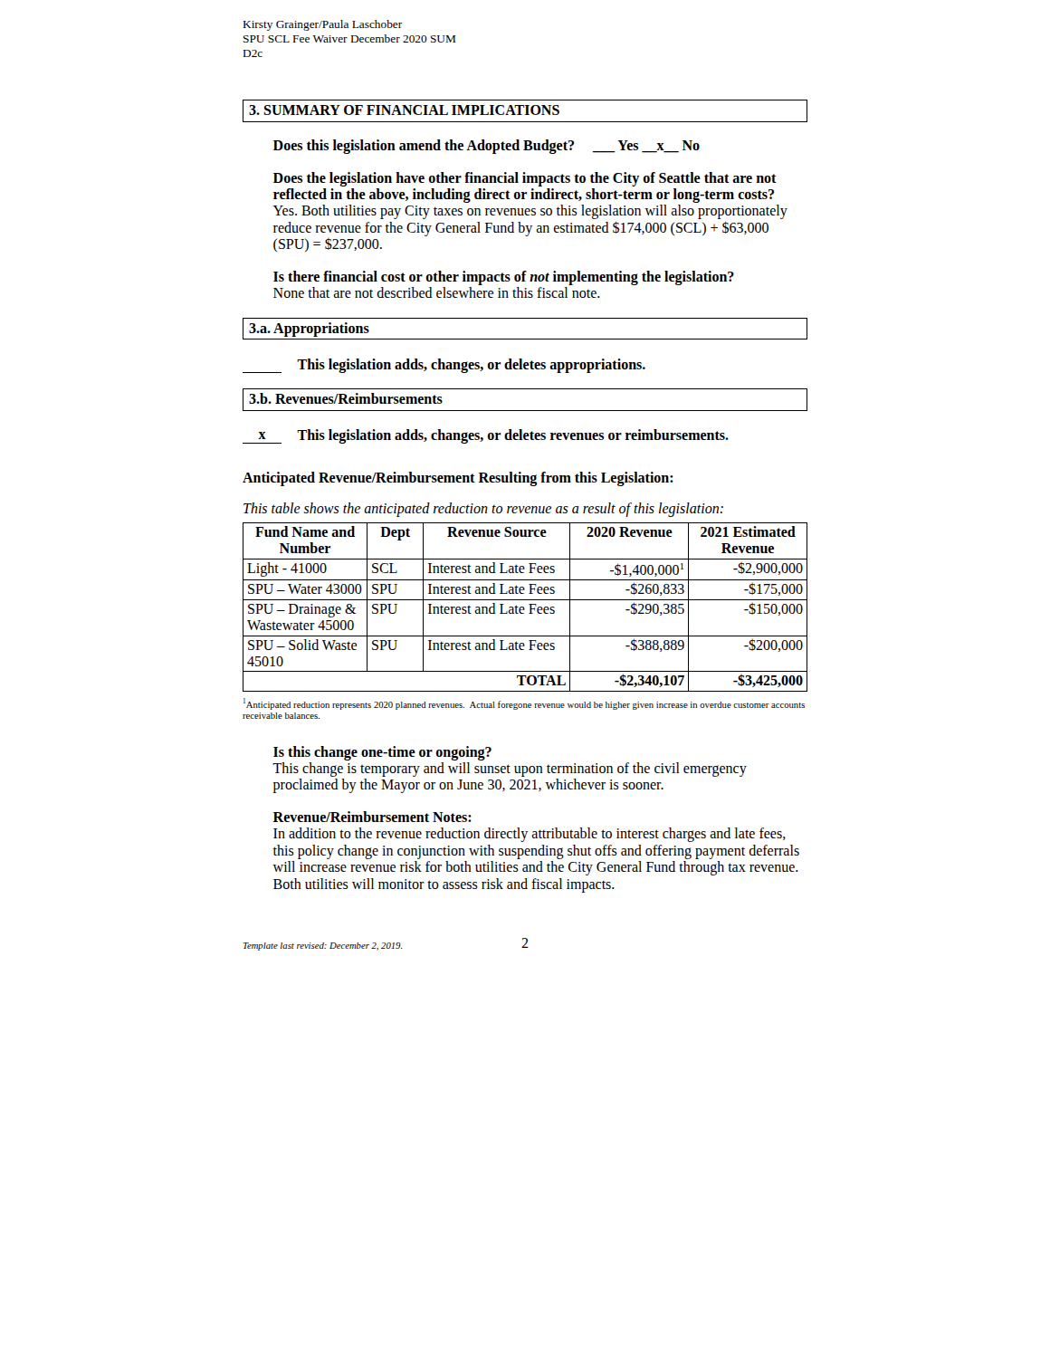Kirsty Grainger/Paula Laschober
SPU SCL Fee Waiver December 2020 SUM
D2c
3. SUMMARY OF FINANCIAL IMPLICATIONS
Does this legislation amend the Adopted Budget? ___ Yes __x__ No
Does the legislation have other financial impacts to the City of Seattle that are not reflected in the above, including direct or indirect, short-term or long-term costs?
Yes. Both utilities pay City taxes on revenues so this legislation will also proportionately reduce revenue for the City General Fund by an estimated $174,000 (SCL) + $63,000 (SPU) = $237,000.
Is there financial cost or other impacts of not implementing the legislation?
None that are not described elsewhere in this fiscal note.
3.a. Appropriations
This legislation adds, changes, or deletes appropriations.
3.b. Revenues/Reimbursements
xThis legislation adds, changes, or deletes revenues or reimbursements.
Anticipated Revenue/Reimbursement Resulting from this Legislation:
This table shows the anticipated reduction to revenue as a result of this legislation:
| Fund Name and Number | Dept | Revenue Source | 2020 Revenue | 2021 Estimated Revenue |
| --- | --- | --- | --- | --- |
| Light - 41000 | SCL | Interest and Late Fees | -$1,400,000 1 | -$2,900,000 |
| SPU – Water 43000 | SPU | Interest and Late Fees | -$260,833 | -$175,000 |
| SPU – Drainage & Wastewater 45000 | SPU | Interest and Late Fees | -$290,385 | -$150,000 |
| SPU – Solid Waste 45010 | SPU | Interest and Late Fees | -$388,889 | -$200,000 |
| TOTAL | -$2,340,107 | -$3,425,000 |
1Anticipated reduction represents 2020 planned revenues. Actual foregone revenue would be higher given increase in overdue customer accounts receivable balances.
Is this change one-time or ongoing?
This change is temporary and will sunset upon termination of the civil emergency proclaimed by the Mayor or on June 30, 2021, whichever is sooner.
Revenue/Reimbursement Notes:
In addition to the revenue reduction directly attributable to interest charges and late fees, this policy change in conjunction with suspending shut offs and offering payment deferrals will increase revenue risk for both utilities and the City General Fund through tax revenue. Both utilities will monitor to assess risk and fiscal impacts.
Template last revised: December 2, 2019.
2